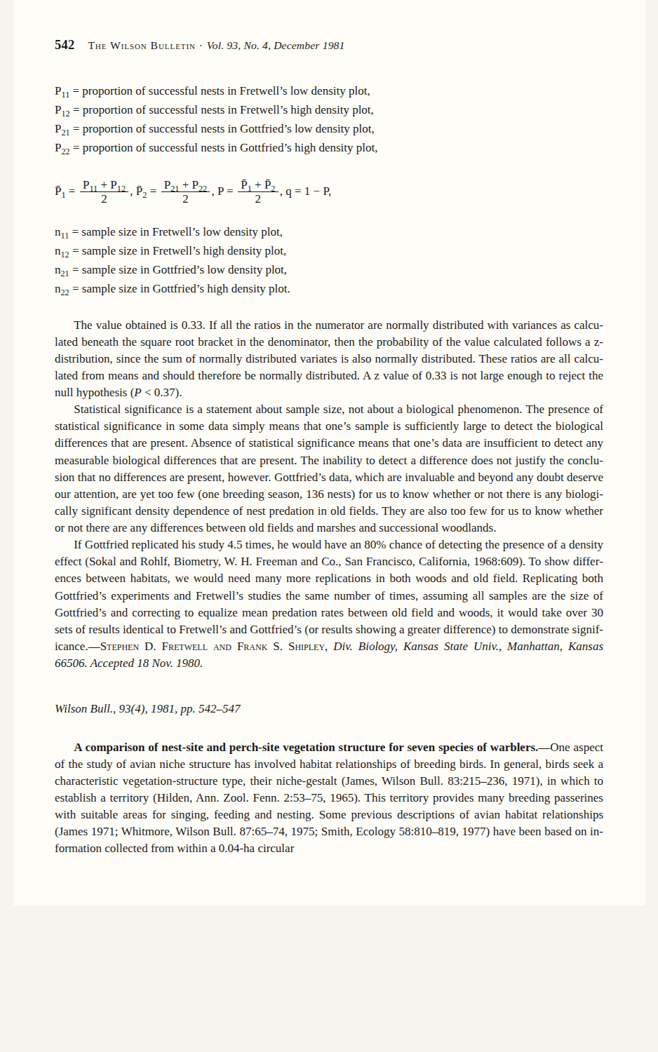542 The Wilson Bulletin · Vol. 93, No. 4, December 1981
P11 = proportion of successful nests in Fretwell’s low density plot,
P12 = proportion of successful nests in Fretwell’s high density plot,
P21 = proportion of successful nests in Gottfried’s low density plot,
P22 = proportion of successful nests in Gottfried’s high density plot,
P̄1 = P11 + P122, P̄2 = P21 + P222, P = P̄1 + P̄22, q = 1 − P,
n11 = sample size in Fretwell’s low density plot,
n12 = sample size in Fretwell’s high density plot,
n21 = sample size in Gottfried’s low density plot,
n22 = sample size in Gottfried’s high density plot.
The value obtained is 0.33. If all the ratios in the numerator are normally distributed with variances as calculated beneath the square root bracket in the denominator, then the probability of the value calculated follows a z-distribution, since the sum of normally distributed variates is also normally distributed. These ratios are all calculated from means and should therefore be normally distributed. A z value of 0.33 is not large enough to reject the null hypothesis (P < 0.37).
Statistical significance is a statement about sample size, not about a biological phenomenon. The presence of statistical significance in some data simply means that one’s sample is sufficiently large to detect the biological differences that are present. Absence of statistical significance means that one’s data are insufficient to detect any measurable biological differences that are present. The inability to detect a difference does not justify the conclusion that no differences are present, however. Gottfried’s data, which are invaluable and beyond any doubt deserve our attention, are yet too few (one breeding season, 136 nests) for us to know whether or not there is any biologically significant density dependence of nest predation in old fields. They are also too few for us to know whether or not there are any differences between old fields and marshes and successional woodlands.
If Gottfried replicated his study 4.5 times, he would have an 80% chance of detecting the presence of a density effect (Sokal and Rohlf, Biometry, W. H. Freeman and Co., San Francisco, California, 1968:609). To show differences between habitats, we would need many more replications in both woods and old field. Replicating both Gottfried’s experiments and Fretwell’s studies the same number of times, assuming all samples are the size of Gottfried’s and correcting to equalize mean predation rates between old field and woods, it would take over 30 sets of results identical to Fretwell’s and Gottfried’s (or results showing a greater difference) to demonstrate significance.—Stephen D. Fretwell and Frank S. Shipley, Div. Biology, Kansas State Univ., Manhattan, Kansas 66506. Accepted 18 Nov. 1980.
Wilson Bull., 93(4), 1981, pp. 542–547
A comparison of nest-site and perch-site vegetation structure for seven species of warblers.—One aspect of the study of avian niche structure has involved habitat relationships of breeding birds. In general, birds seek a characteristic vegetation-structure type, their niche-gestalt (James, Wilson Bull. 83:215–236, 1971), in which to establish a territory (Hilden, Ann. Zool. Fenn. 2:53–75, 1965). This territory provides many breeding passerines with suitable areas for singing, feeding and nesting. Some previous descriptions of avian habitat relationships (James 1971; Whitmore, Wilson Bull. 87:65–74, 1975; Smith, Ecology 58:810–819, 1977) have been based on information collected from within a 0.04-ha circular